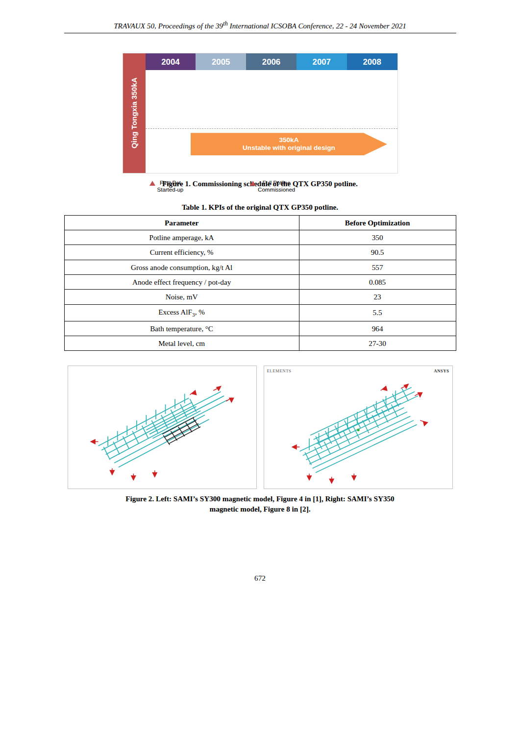TRAVAUX 50, Proceedings of the 39th International ICSOBA Conference, 22 - 24 November 2021
Qing Tongxia 350kA
2004
2005
2006
2007
2008
First Pot
Started-up
Full Potline
Commissioned
350kA
Unstable with original design
Figure 1. Commissioning schedule of the QTX GP350 potline.
Table 1. KPIs of the original QTX GP350 potline.
| Parameter | Before Optimization |
| --- | --- |
| Potline amperage, kA | 350 |
| Current efficiency, % | 90.5 |
| Gross anode consumption, kg/t Al | 557 |
| Anode effect frequency / pot-day | 0.085 |
| Noise, mV | 23 |
| Excess AlF 3 , % | 5.5 |
| Bath temperature, °C | 964 |
| Metal level, cm | 27-30 |
ELEMENTS
ANSYS
Figure 2. Left: SAMI’s SY300 magnetic model, Figure 4 in [1], Right: SAMI’s SY350
magnetic model, Figure 8 in [2].
672